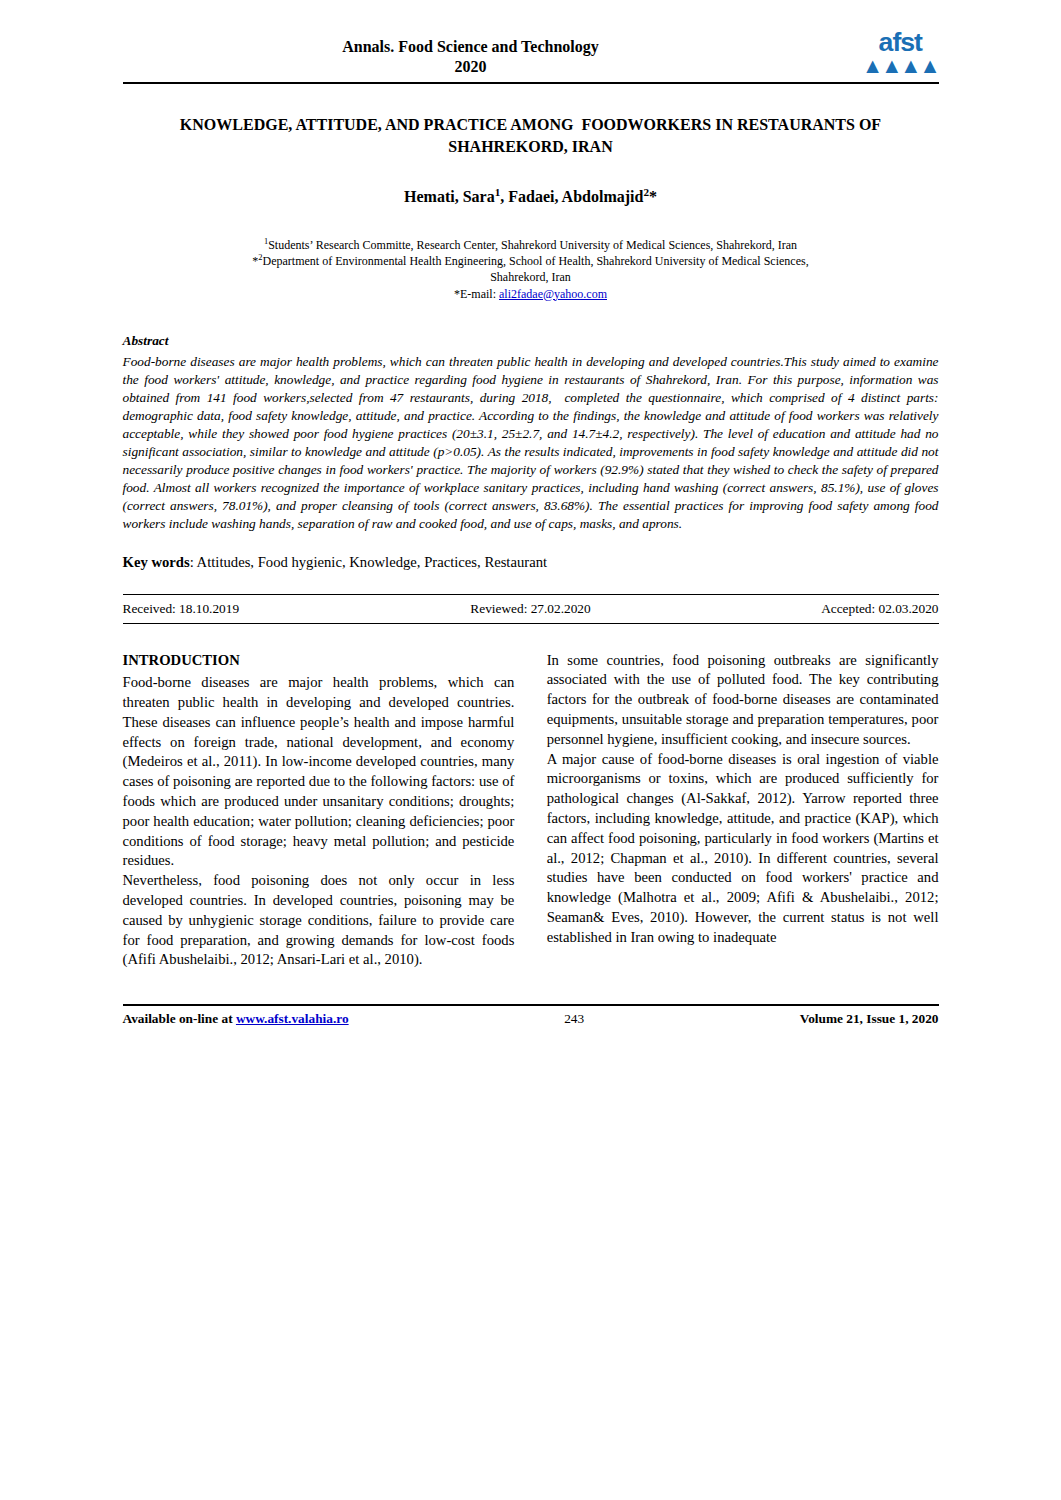Annals. Food Science and Technology
2020
afst
▲▲▲▲
Knowledge, Attitude, and Practice Among Foodworkers in Restaurants of Shahrekord, Iran
Hemati, Sara1, Fadaei, Abdolmajid2*
1Students’ Research Committe, Research Center, Shahrekord University of Medical Sciences, Shahrekord, Iran
*2Department of Environmental Health Engineering, School of Health, Shahrekord University of Medical Sciences,
Shahrekord, Iran
*E-mail: ali2fadae@yahoo.com
Abstract
Food-borne diseases are major health problems, which can threaten public health in developing and developed countries.This study aimed to examine the food workers' attitude, knowledge, and practice regarding food hygiene in restaurants of Shahrekord, Iran. For this purpose, information was obtained from 141 food workers,selected from 47 restaurants, during 2018, completed the questionnaire, which comprised of 4 distinct parts: demographic data, food safety knowledge, attitude, and practice. According to the findings, the knowledge and attitude of food workers was relatively acceptable, while they showed poor food hygiene practices (20±3.1, 25±2.7, and 14.7±4.2, respectively). The level of education and attitude had no significant association, similar to knowledge and attitude (p>0.05). As the results indicated, improvements in food safety knowledge and attitude did not necessarily produce positive changes in food workers' practice. The majority of workers (92.9%) stated that they wished to check the safety of prepared food. Almost all workers recognized the importance of workplace sanitary practices, including hand washing (correct answers, 85.1%), use of gloves (correct answers, 78.01%), and proper cleansing of tools (correct answers, 83.68%). The essential practices for improving food safety among food workers include washing hands, separation of raw and cooked food, and use of caps, masks, and aprons.
Key words: Attitudes, Food hygienic, Knowledge, Practices, Restaurant
Received: 18.10.2019 Reviewed: 27.02.2020 Accepted: 02.03.2020
Introduction
Food-borne diseases are major health problems, which can threaten public health in developing and developed countries. These diseases can influence people’s health and impose harmful effects on foreign trade, national development, and economy (Medeiros et al., 2011). In low-income developed countries, many cases of poisoning are reported due to the following factors: use of foods which are produced under unsanitary conditions; droughts; poor health education; water pollution; cleaning deficiencies; poor conditions of food storage; heavy metal pollution; and pesticide residues.
Nevertheless, food poisoning does not only occur in less developed countries. In developed countries, poisoning may be caused by unhygienic storage conditions, failure to provide care for food preparation, and growing demands for low-cost foods (Afifi Abushelaibi., 2012; Ansari-Lari et al., 2010).
In some countries, food poisoning outbreaks are significantly associated with the use of polluted food. The key contributing factors for the outbreak of food-borne diseases are contaminated equipments, unsuitable storage and preparation temperatures, poor personnel hygiene, insufficient cooking, and insecure sources.
A major cause of food-borne diseases is oral ingestion of viable microorganisms or toxins, which are produced sufficiently for pathological changes (Al-Sakkaf, 2012). Yarrow reported three factors, including knowledge, attitude, and practice (KAP), which can affect food poisoning, particularly in food workers (Martins et al., 2012; Chapman et al., 2010). In different countries, several studies have been conducted on food workers' practice and knowledge (Malhotra et al., 2009; Afifi & Abushelaibi., 2012; Seaman& Eves, 2010). However, the current status is not well established in Iran owing to inadequate
Available on-line at www.afst.valahia.ro 243 Volume 21, Issue 1, 2020